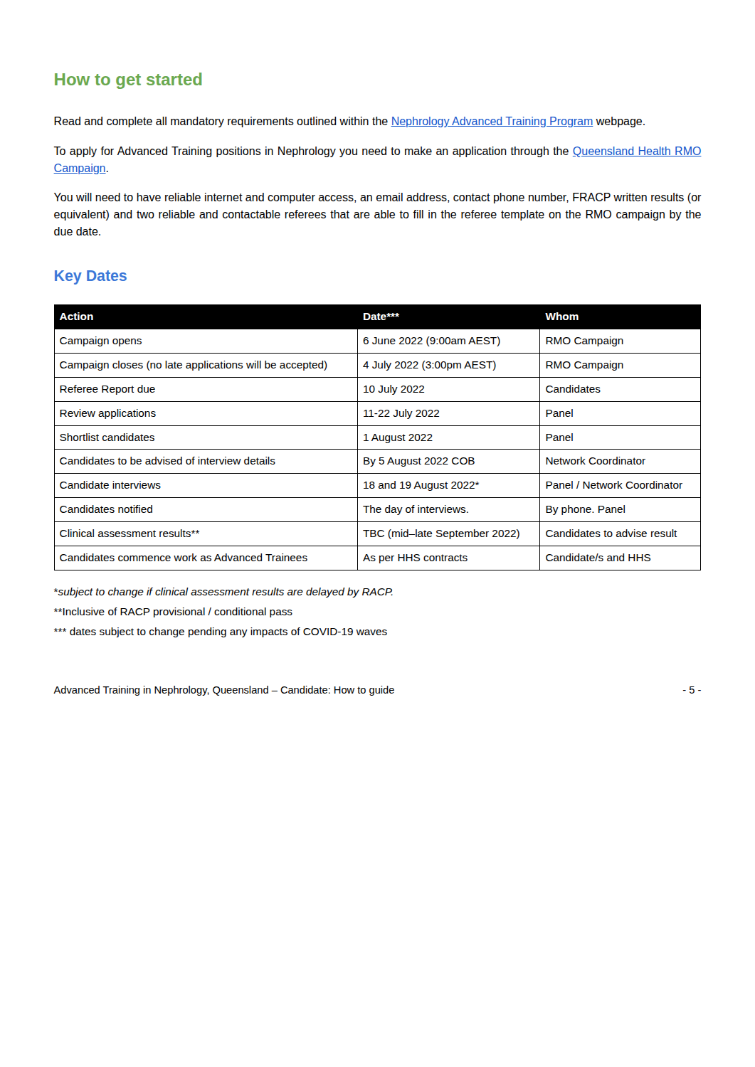How to get started
Read and complete all mandatory requirements outlined within the Nephrology Advanced Training Program webpage.
To apply for Advanced Training positions in Nephrology you need to make an application through the Queensland Health RMO Campaign.
You will need to have reliable internet and computer access, an email address, contact phone number, FRACP written results (or equivalent) and two reliable and contactable referees that are able to fill in the referee template on the RMO campaign by the due date.
Key Dates
| Action | Date*** | Whom |
| --- | --- | --- |
| Campaign opens | 6 June 2022 (9:00am AEST) | RMO Campaign |
| Campaign closes (no late applications will be accepted) | 4 July 2022 (3:00pm AEST) | RMO Campaign |
| Referee Report due | 10 July 2022 | Candidates |
| Review applications | 11-22 July 2022 | Panel |
| Shortlist candidates | 1 August 2022 | Panel |
| Candidates to be advised of interview details | By 5 August 2022 COB | Network Coordinator |
| Candidate interviews | 18 and 19 August 2022* | Panel / Network Coordinator |
| Candidates notified | The day of interviews. | By phone. Panel |
| Clinical assessment results** | TBC (mid–late September 2022) | Candidates to advise result |
| Candidates commence work as Advanced Trainees | As per HHS contracts | Candidate/s and HHS |
*subject to change if clinical assessment results are delayed by RACP.
**Inclusive of RACP provisional / conditional pass
*** dates subject to change pending any impacts of COVID-19 waves
Advanced Training in Nephrology, Queensland – Candidate: How to guide - 5 -